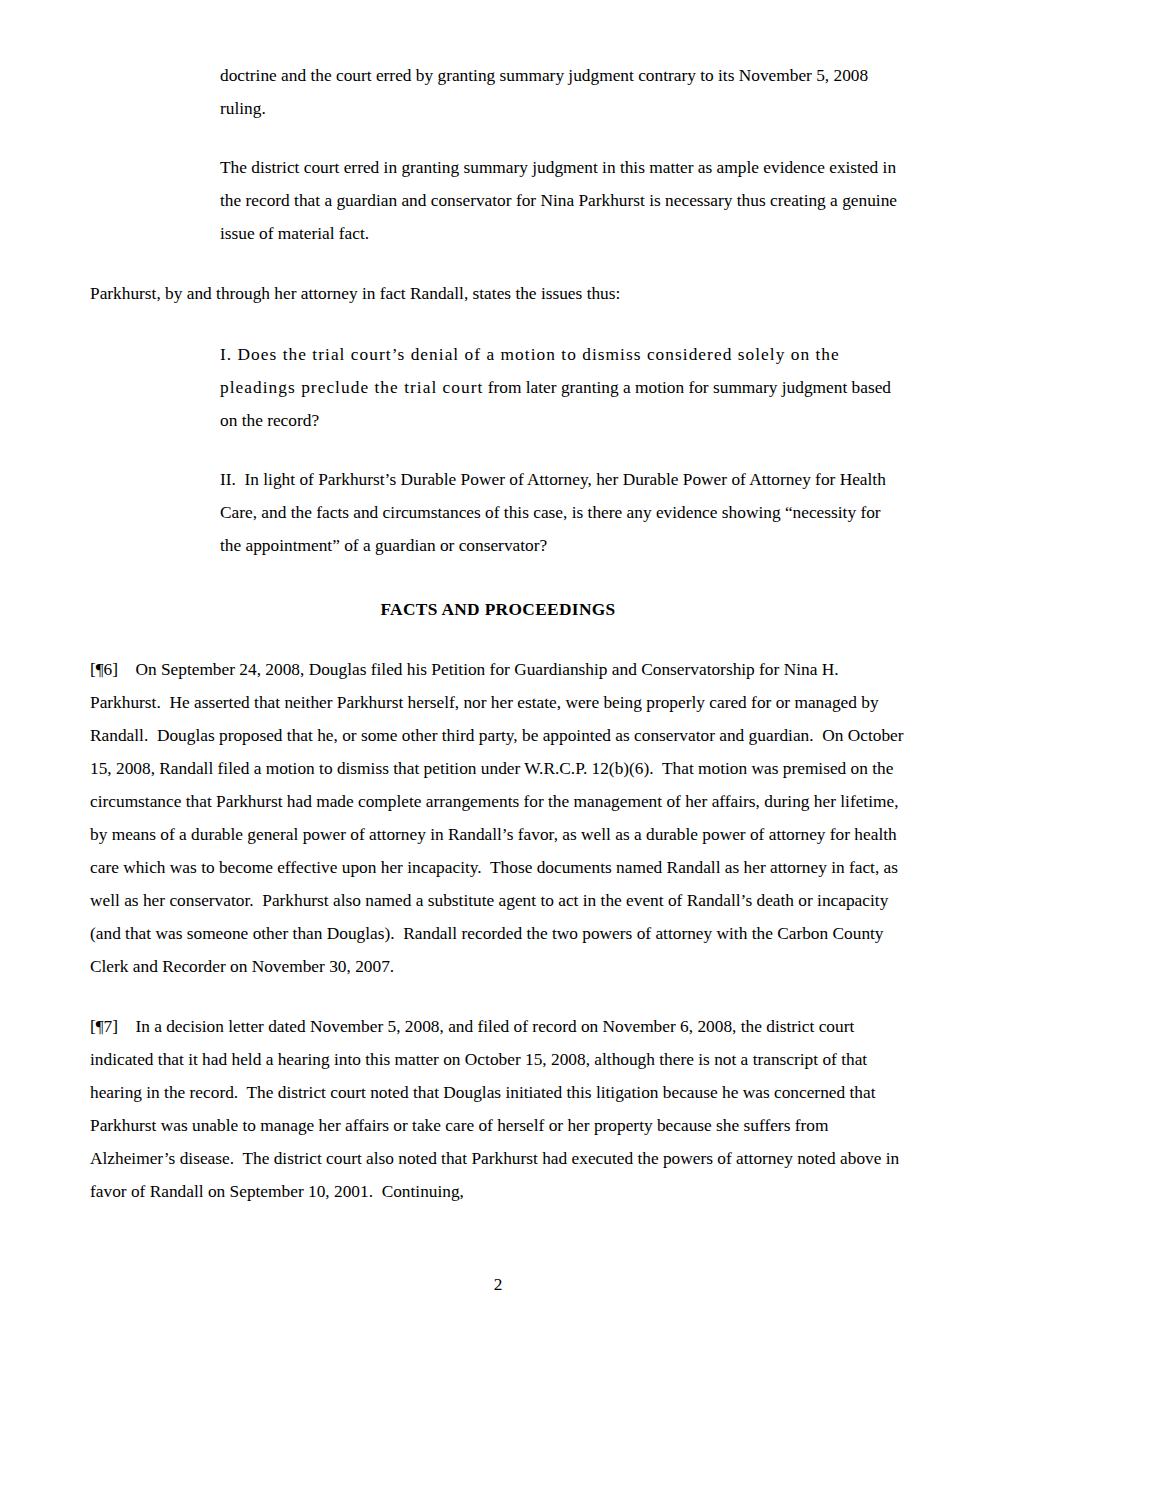doctrine and the court erred by granting summary judgment contrary to its November 5, 2008 ruling.
The district court erred in granting summary judgment in this matter as ample evidence existed in the record that a guardian and conservator for Nina Parkhurst is necessary thus creating a genuine issue of material fact.
Parkhurst, by and through her attorney in fact Randall, states the issues thus:
I. Does the trial court’s denial of a motion to dismiss considered solely on the pleadings preclude the trial court from later granting a motion for summary judgment based on the record?
II. In light of Parkhurst’s Durable Power of Attorney, her Durable Power of Attorney for Health Care, and the facts and circumstances of this case, is there any evidence showing “necessity for the appointment” of a guardian or conservator?
FACTS AND PROCEEDINGS
[¶6] On September 24, 2008, Douglas filed his Petition for Guardianship and Conservatorship for Nina H. Parkhurst. He asserted that neither Parkhurst herself, nor her estate, were being properly cared for or managed by Randall. Douglas proposed that he, or some other third party, be appointed as conservator and guardian. On October 15, 2008, Randall filed a motion to dismiss that petition under W.R.C.P. 12(b)(6). That motion was premised on the circumstance that Parkhurst had made complete arrangements for the management of her affairs, during her lifetime, by means of a durable general power of attorney in Randall’s favor, as well as a durable power of attorney for health care which was to become effective upon her incapacity. Those documents named Randall as her attorney in fact, as well as her conservator. Parkhurst also named a substitute agent to act in the event of Randall’s death or incapacity (and that was someone other than Douglas). Randall recorded the two powers of attorney with the Carbon County Clerk and Recorder on November 30, 2007.
[¶7] In a decision letter dated November 5, 2008, and filed of record on November 6, 2008, the district court indicated that it had held a hearing into this matter on October 15, 2008, although there is not a transcript of that hearing in the record. The district court noted that Douglas initiated this litigation because he was concerned that Parkhurst was unable to manage her affairs or take care of herself or her property because she suffers from Alzheimer’s disease. The district court also noted that Parkhurst had executed the powers of attorney noted above in favor of Randall on September 10, 2001. Continuing,
2